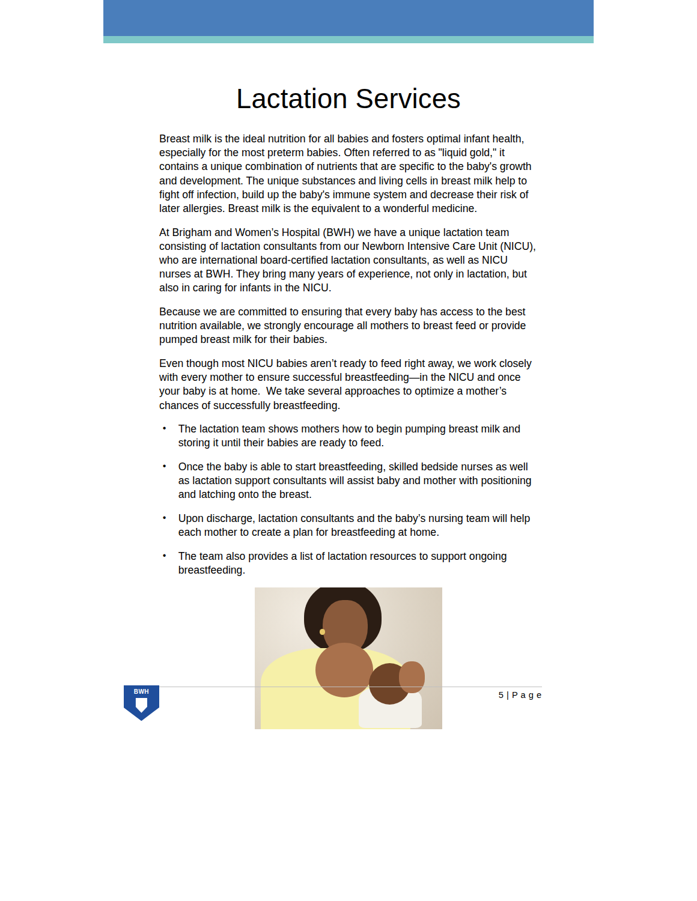Lactation Services
Breast milk is the ideal nutrition for all babies and fosters optimal infant health, especially for the most preterm babies. Often referred to as "liquid gold," it contains a unique combination of nutrients that are specific to the baby's growth and development. The unique substances and living cells in breast milk help to fight off infection, build up the baby's immune system and decrease their risk of later allergies. Breast milk is the equivalent to a wonderful medicine.
At Brigham and Women’s Hospital (BWH) we have a unique lactation team consisting of lactation consultants from our Newborn Intensive Care Unit (NICU), who are international board-certified lactation consultants, as well as NICU nurses at BWH. They bring many years of experience, not only in lactation, but also in caring for infants in the NICU.
Because we are committed to ensuring that every baby has access to the best nutrition available, we strongly encourage all mothers to breast feed or provide pumped breast milk for their babies.
Even though most NICU babies aren’t ready to feed right away, we work closely with every mother to ensure successful breastfeeding—in the NICU and once your baby is at home. We take several approaches to optimize a mother’s chances of successfully breastfeeding.
The lactation team shows mothers how to begin pumping breast milk and storing it until their babies are ready to feed.
Once the baby is able to start breastfeeding, skilled bedside nurses as well as lactation support consultants will assist baby and mother with positioning and latching onto the breast.
Upon discharge, lactation consultants and the baby’s nursing team will help each mother to create a plan for breastfeeding at home.
The team also provides a list of lactation resources to support ongoing breastfeeding.
5 | P a g e